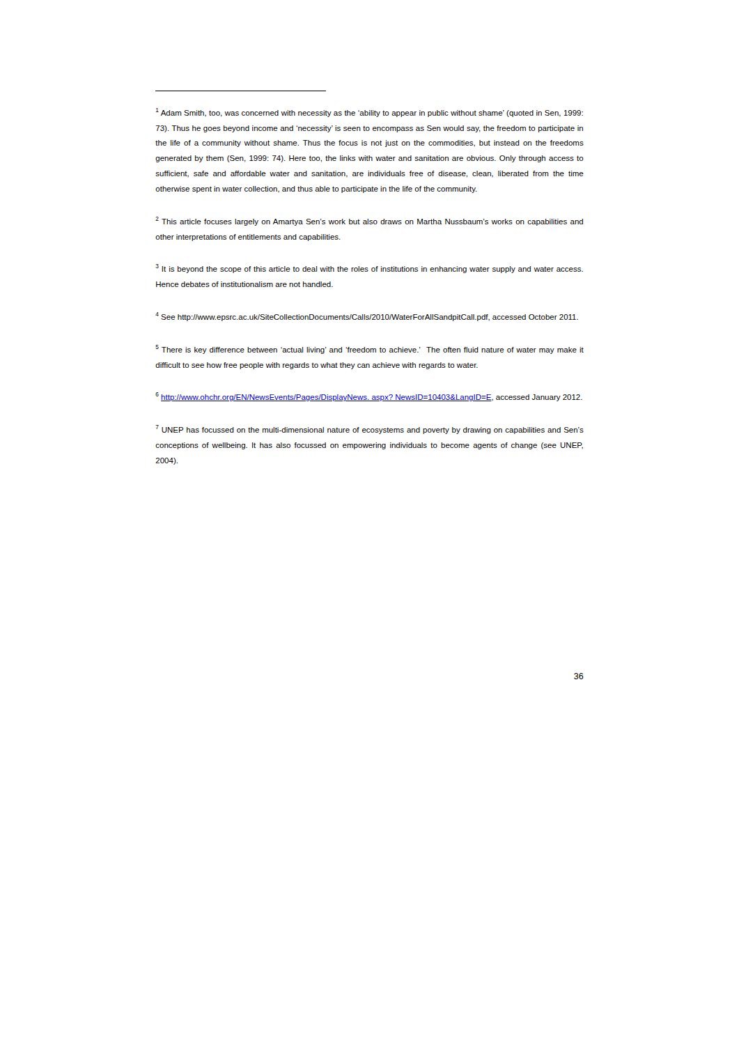1 Adam Smith, too, was concerned with necessity as the ‘ability to appear in public without shame’ (quoted in Sen, 1999: 73). Thus he goes beyond income and ‘necessity’ is seen to encompass as Sen would say, the freedom to participate in the life of a community without shame. Thus the focus is not just on the commodities, but instead on the freedoms generated by them (Sen, 1999: 74). Here too, the links with water and sanitation are obvious. Only through access to sufficient, safe and affordable water and sanitation, are individuals free of disease, clean, liberated from the time otherwise spent in water collection, and thus able to participate in the life of the community.
2 This article focuses largely on Amartya Sen’s work but also draws on Martha Nussbaum’s works on capabilities and other interpretations of entitlements and capabilities.
3 It is beyond the scope of this article to deal with the roles of institutions in enhancing water supply and water access. Hence debates of institutionalism are not handled.
4 See http://www.epsrc.ac.uk/SiteCollectionDocuments/Calls/2010/WaterForAllSandpitCall.pdf, accessed October 2011.
5 There is key difference between ‘actual living’ and ‘freedom to achieve.’ The often fluid nature of water may make it difficult to see how free people with regards to what they can achieve with regards to water.
6 http://www.ohchr.org/EN/NewsEvents/Pages/DisplayNews. aspx? NewsID=10403&LangID=E, accessed January 2012.
7 UNEP has focussed on the multi-dimensional nature of ecosystems and poverty by drawing on capabilities and Sen’s conceptions of wellbeing. It has also focussed on empowering individuals to become agents of change (see UNEP, 2004).
36